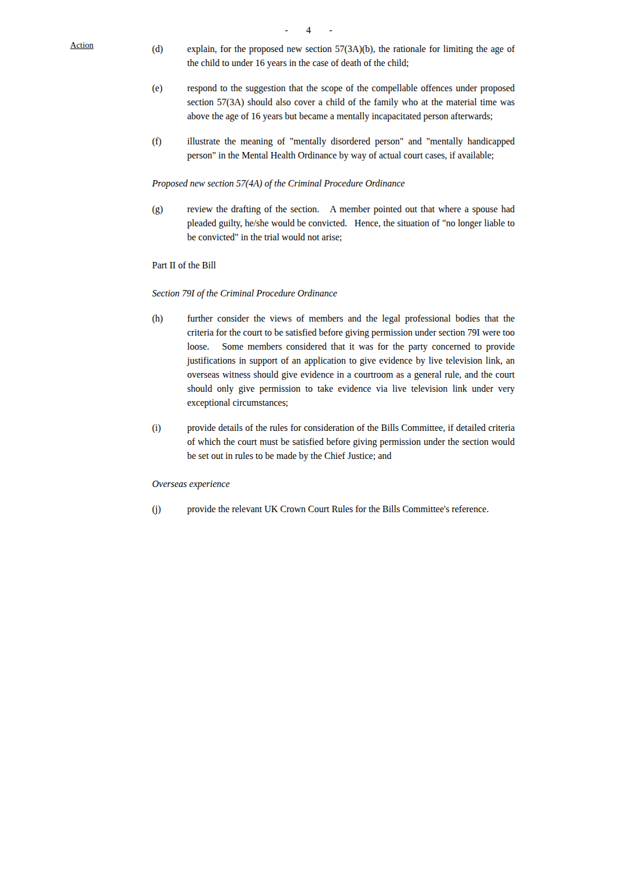- 4 -
Action
(d)
explain, for the proposed new section 57(3A)(b), the rationale for limiting the age of the child to under 16 years in the case of death of the child;
(e)
respond to the suggestion that the scope of the compellable offences under proposed section 57(3A) should also cover a child of the family who at the material time was above the age of 16 years but became a mentally incapacitated person afterwards;
(f)
illustrate the meaning of "mentally disordered person" and "mentally handicapped person" in the Mental Health Ordinance by way of actual court cases, if available;
Proposed new section 57(4A) of the Criminal Procedure Ordinance
(g)
review the drafting of the section. A member pointed out that where a spouse had pleaded guilty, he/she would be convicted. Hence, the situation of "no longer liable to be convicted" in the trial would not arise;
Part II of the Bill
Section 79I of the Criminal Procedure Ordinance
(h)
further consider the views of members and the legal professional bodies that the criteria for the court to be satisfied before giving permission under section 79I were too loose. Some members considered that it was for the party concerned to provide justifications in support of an application to give evidence by live television link, an overseas witness should give evidence in a courtroom as a general rule, and the court should only give permission to take evidence via live television link under very exceptional circumstances;
(i)
provide details of the rules for consideration of the Bills Committee, if detailed criteria of which the court must be satisfied before giving permission under the section would be set out in rules to be made by the Chief Justice; and
Overseas experience
(j)
provide the relevant UK Crown Court Rules for the Bills Committee's reference.